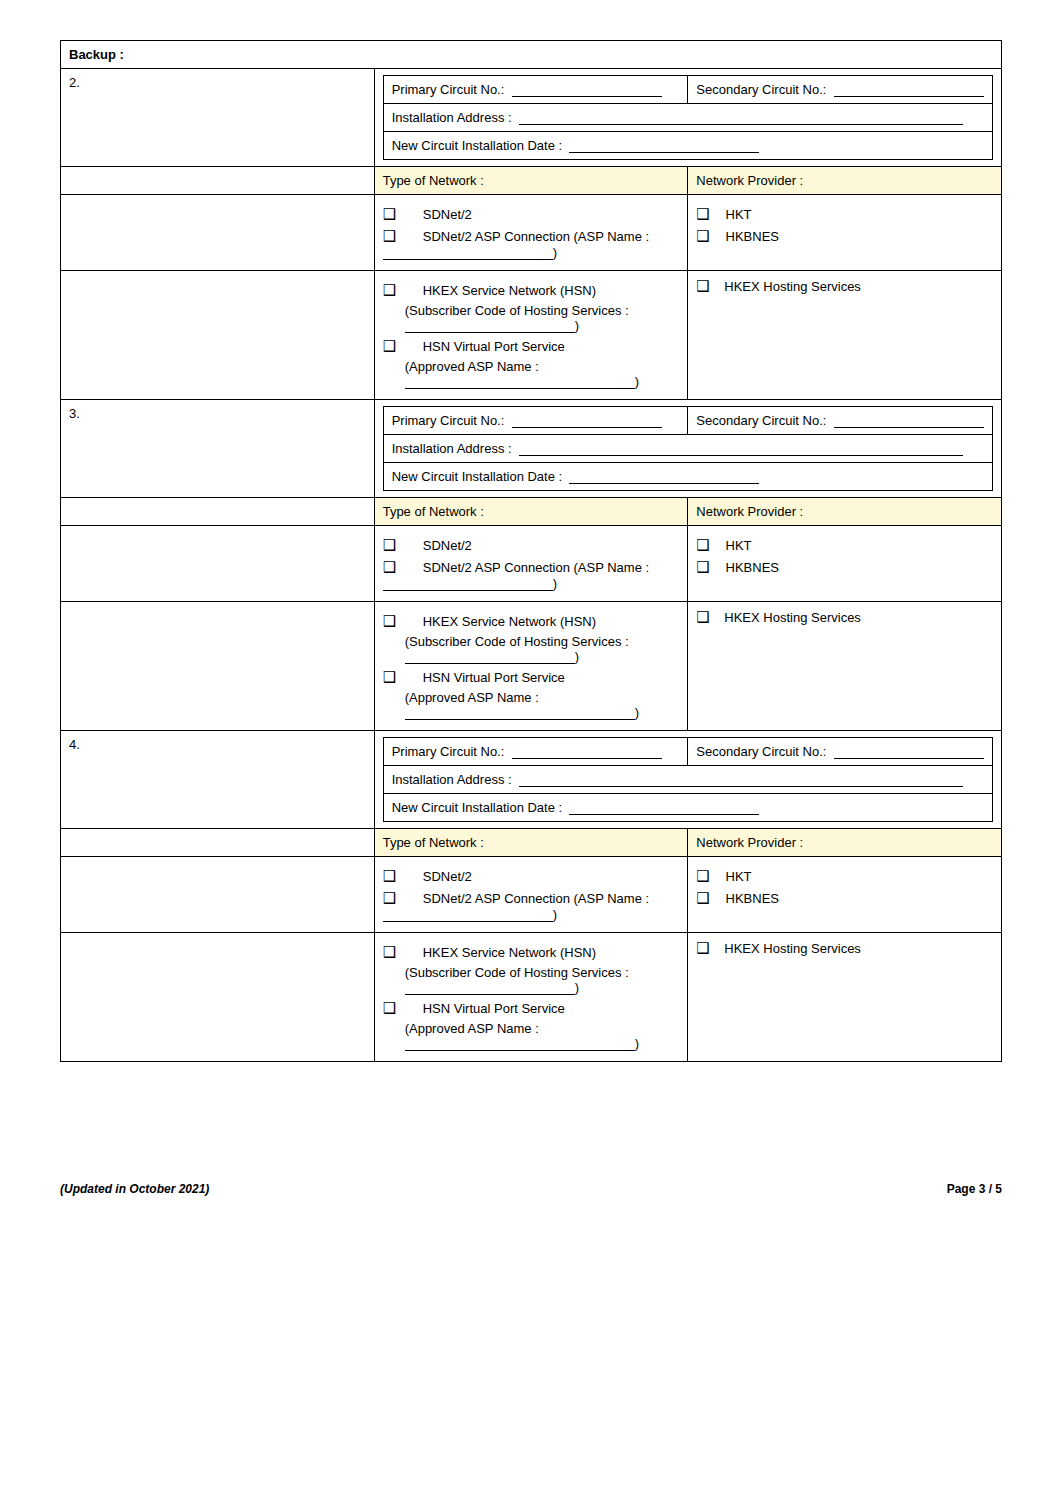| Backup : |
| 2. | / Primary Circuit No.: / Secondary Circuit No.: / / Installation Address : / / New Circuit Installation Date : / |
| | Type of Network : | Network Provider : |
| | ❑ SDNet/2 ❑ SDNet/2 ASP Connection (ASP Name : ) | ❑ HKT ❑ HKBNES |
| | ❑ HKEX Service Network (HSN) (Subscriber Code of Hosting Services : ) ❑ HSN Virtual Port Service (Approved ASP Name : ) | ❑ HKEX Hosting Services |
| 3. | / Primary Circuit No.: / Secondary Circuit No.: / / Installation Address : / / New Circuit Installation Date : / |
| | Type of Network : | Network Provider : |
| | ❑ SDNet/2 ❑ SDNet/2 ASP Connection (ASP Name : ) | ❑ HKT ❑ HKBNES |
| | ❑ HKEX Service Network (HSN) (Subscriber Code of Hosting Services : ) ❑ HSN Virtual Port Service (Approved ASP Name : ) | ❑ HKEX Hosting Services |
| 4. | / Primary Circuit No.: / Secondary Circuit No.: / / Installation Address : / / New Circuit Installation Date : / |
| | Type of Network : | Network Provider : |
| | ❑ SDNet/2 ❑ SDNet/2 ASP Connection (ASP Name : ) | ❑ HKT ❑ HKBNES |
| | ❑ HKEX Service Network (HSN) (Subscriber Code of Hosting Services : ) ❑ HSN Virtual Port Service (Approved ASP Name : ) | ❑ HKEX Hosting Services |
(Updated in October 2021)
Page 3 / 5